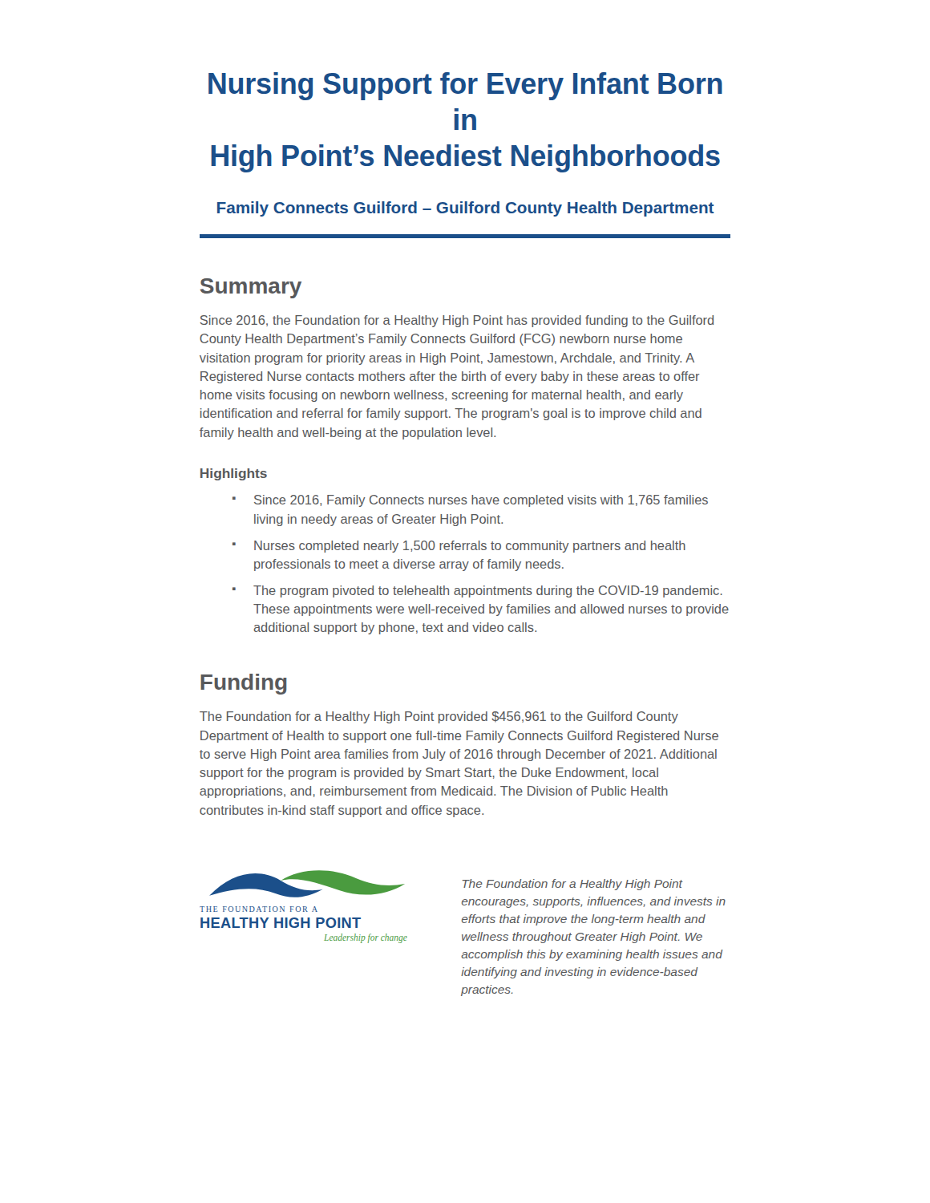Nursing Support for Every Infant Born in
High Point’s Neediest Neighborhoods
Family Connects Guilford – Guilford County Health Department
Summary
Since 2016, the Foundation for a Healthy High Point has provided funding to the Guilford County Health Department’s Family Connects Guilford (FCG) newborn nurse home visitation program for priority areas in High Point, Jamestown, Archdale, and Trinity. A Registered Nurse contacts mothers after the birth of every baby in these areas to offer home visits focusing on newborn wellness, screening for maternal health, and early identification and referral for family support. The program's goal is to improve child and family health and well-being at the population level.
Highlights
Since 2016, Family Connects nurses have completed visits with 1,765 families living in needy areas of Greater High Point.
Nurses completed nearly 1,500 referrals to community partners and health professionals to meet a diverse array of family needs.
The program pivoted to telehealth appointments during the COVID-19 pandemic. These appointments were well-received by families and allowed nurses to provide additional support by phone, text and video calls.
Funding
The Foundation for a Healthy High Point provided $456,961 to the Guilford County Department of Health to support one full-time Family Connects Guilford Registered Nurse to serve High Point area families from July of 2016 through December of 2021. Additional support for the program is provided by Smart Start, the Duke Endowment, local appropriations, and, reimbursement from Medicaid. The Division of Public Health contributes in-kind staff support and office space.
THE FOUNDATION FOR A HEALTHY HIGH POINT Leadership for change
The Foundation for a Healthy High Point encourages, supports, influences, and invests in efforts that improve the long-term health and wellness throughout Greater High Point. We accomplish this by examining health issues and identifying and investing in evidence-based practices.